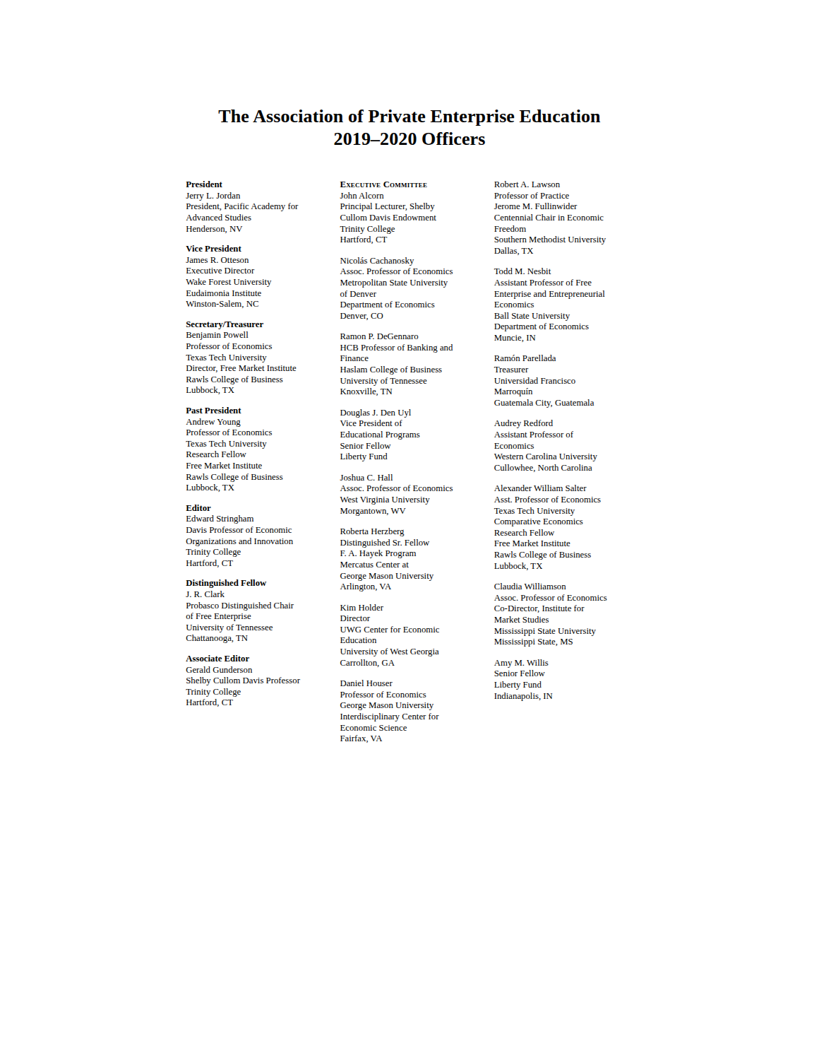The Association of Private Enterprise Education
2019–2020 Officers
President
Jerry L. Jordan
President, Pacific Academy for
Advanced Studies
Henderson, NV
Vice President
James R. Otteson
Executive Director
Wake Forest University
Eudaimonia Institute
Winston-Salem, NC
Secretary/Treasurer
Benjamin Powell
Professor of Economics
Texas Tech University
Director, Free Market Institute
Rawls College of Business
Lubbock, TX
Past President
Andrew Young
Professor of Economics
Texas Tech University
Research Fellow
Free Market Institute
Rawls College of Business
Lubbock, TX
Editor
Edward Stringham
Davis Professor of Economic
Organizations and Innovation
Trinity College
Hartford, CT
Distinguished Fellow
J. R. Clark
Probasco Distinguished Chair
of Free Enterprise
University of Tennessee
Chattanooga, TN
Associate Editor
Gerald Gunderson
Shelby Cullom Davis Professor
Trinity College
Hartford, CT
Executive Committee
John Alcorn
Principal Lecturer, Shelby
Cullom Davis Endowment
Trinity College
Hartford, CT
Nicolás Cachanosky
Assoc. Professor of Economics
Metropolitan State University
of Denver
Department of Economics
Denver, CO
Ramon P. DeGennaro
HCB Professor of Banking and
Finance
Haslam College of Business
University of Tennessee
Knoxville, TN
Douglas J. Den Uyl
Vice President of
Educational Programs
Senior Fellow
Liberty Fund
Joshua C. Hall
Assoc. Professor of Economics
West Virginia University
Morgantown, WV
Roberta Herzberg
Distinguished Sr. Fellow
F. A. Hayek Program
Mercatus Center at
George Mason University
Arlington, VA
Kim Holder
Director
UWG Center for Economic
Education
University of West Georgia
Carrollton, GA
Daniel Houser
Professor of Economics
George Mason University
Interdisciplinary Center for
Economic Science
Fairfax, VA
Robert A. Lawson
Professor of Practice
Jerome M. Fullinwider
Centennial Chair in Economic
Freedom
Southern Methodist University
Dallas, TX
Todd M. Nesbit
Assistant Professor of Free
Enterprise and Entrepreneurial
Economics
Ball State University
Department of Economics
Muncie, IN
Ramón Parellada
Treasurer
Universidad Francisco
Marroquín
Guatemala City, Guatemala
Audrey Redford
Assistant Professor of
Economics
Western Carolina University
Cullowhee, North Carolina
Alexander William Salter
Asst. Professor of Economics
Texas Tech University
Comparative Economics
Research Fellow
Free Market Institute
Rawls College of Business
Lubbock, TX
Claudia Williamson
Assoc. Professor of Economics
Co-Director, Institute for
Market Studies
Mississippi State University
Mississippi State, MS
Amy M. Willis
Senior Fellow
Liberty Fund
Indianapolis, IN